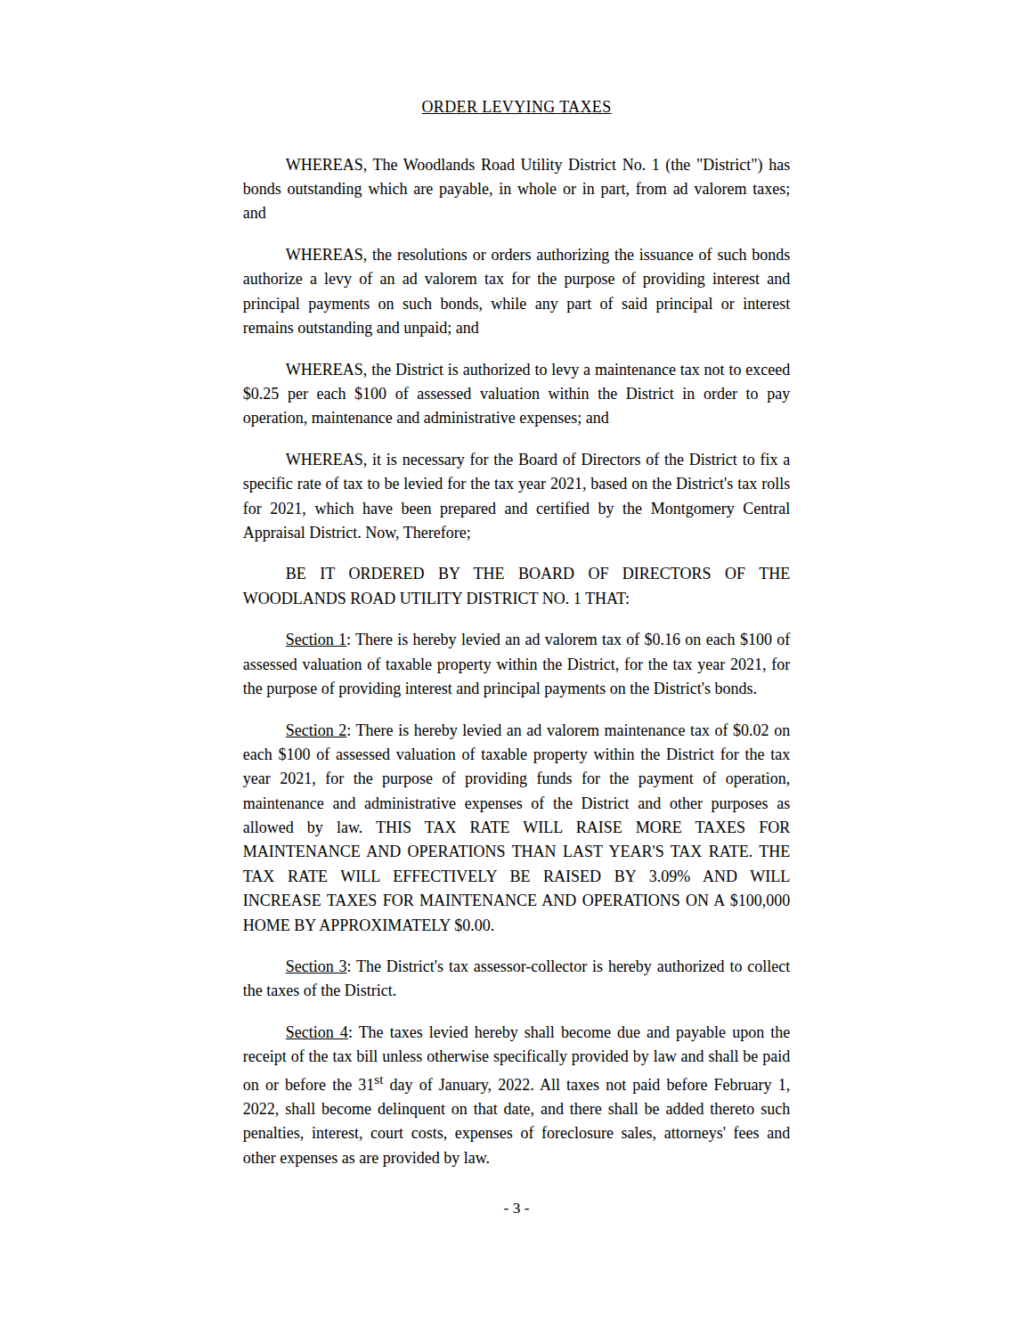ORDER LEVYING TAXES
WHEREAS, The Woodlands Road Utility District No. 1 (the "District") has bonds outstanding which are payable, in whole or in part, from ad valorem taxes; and
WHEREAS, the resolutions or orders authorizing the issuance of such bonds authorize a levy of an ad valorem tax for the purpose of providing interest and principal payments on such bonds, while any part of said principal or interest remains outstanding and unpaid; and
WHEREAS, the District is authorized to levy a maintenance tax not to exceed $0.25 per each $100 of assessed valuation within the District in order to pay operation, maintenance and administrative expenses; and
WHEREAS, it is necessary for the Board of Directors of the District to fix a specific rate of tax to be levied for the tax year 2021, based on the District's tax rolls for 2021, which have been prepared and certified by the Montgomery Central Appraisal District. Now, Therefore;
BE IT ORDERED BY THE BOARD OF DIRECTORS OF THE WOODLANDS ROAD UTILITY DISTRICT NO. 1 THAT:
Section 1: There is hereby levied an ad valorem tax of $0.16 on each $100 of assessed valuation of taxable property within the District, for the tax year 2021, for the purpose of providing interest and principal payments on the District's bonds.
Section 2: There is hereby levied an ad valorem maintenance tax of $0.02 on each $100 of assessed valuation of taxable property within the District for the tax year 2021, for the purpose of providing funds for the payment of operation, maintenance and administrative expenses of the District and other purposes as allowed by law. THIS TAX RATE WILL RAISE MORE TAXES FOR MAINTENANCE AND OPERATIONS THAN LAST YEAR'S TAX RATE. THE TAX RATE WILL EFFECTIVELY BE RAISED BY 3.09% AND WILL INCREASE TAXES FOR MAINTENANCE AND OPERATIONS ON A $100,000 HOME BY APPROXIMATELY $0.00.
Section 3: The District's tax assessor-collector is hereby authorized to collect the taxes of the District.
Section 4: The taxes levied hereby shall become due and payable upon the receipt of the tax bill unless otherwise specifically provided by law and shall be paid on or before the 31st day of January, 2022. All taxes not paid before February 1, 2022, shall become delinquent on that date, and there shall be added thereto such penalties, interest, court costs, expenses of foreclosure sales, attorneys' fees and other expenses as are provided by law.
- 3 -